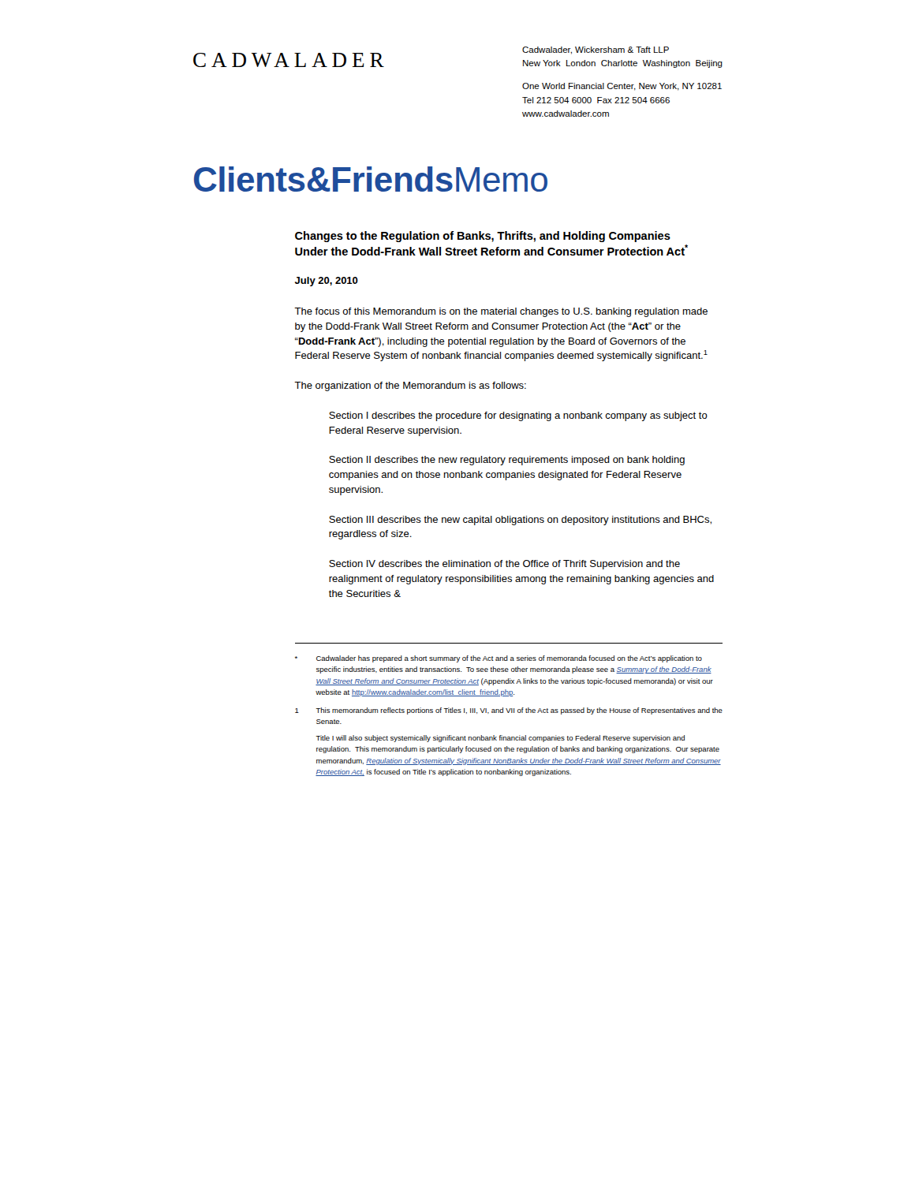CADWALADER
Cadwalader, Wickersham & Taft LLP
New York London Charlotte Washington Beijing One World Financial Center, New York, NY 10281
Tel 212 504 6000 Fax 212 504 6666
www.cadwalader.com
Clients&Friends Memo
Changes to the Regulation of Banks, Thrifts, and Holding Companies
Under the Dodd-Frank Wall Street Reform and Consumer Protection Act*
July 20, 2010
The focus of this Memorandum is on the material changes to U.S. banking regulation made by the Dodd-Frank Wall Street Reform and Consumer Protection Act (the “Act” or the “Dodd-Frank Act”), including the potential regulation by the Board of Governors of the Federal Reserve System of nonbank financial companies deemed systemically significant.1
The organization of the Memorandum is as follows:
Section I describes the procedure for designating a nonbank company as subject to Federal Reserve supervision.
Section II describes the new regulatory requirements imposed on bank holding companies and on those nonbank companies designated for Federal Reserve supervision.
Section III describes the new capital obligations on depository institutions and BHCs, regardless of size.
Section IV describes the elimination of the Office of Thrift Supervision and the realignment of regulatory responsibilities among the remaining banking agencies and the Securities &
*
Cadwalader has prepared a short summary of the Act and a series of memoranda focused on the Act’s application to specific industries, entities and transactions. To see these other memoranda please see a Summary of the Dodd-Frank Wall Street Reform and Consumer Protection Act (Appendix A links to the various topic-focused memoranda) or visit our website at http://www.cadwalader.com/list_client_friend.php.
1
This memorandum reflects portions of Titles I, III, VI, and VII of the Act as passed by the House of Representatives and the Senate.
Title I will also subject systemically significant nonbank financial companies to Federal Reserve supervision and regulation. This memorandum is particularly focused on the regulation of banks and banking organizations. Our separate memorandum, Regulation of Systemically Significant NonBanks Under the Dodd-Frank Wall Street Reform and Consumer Protection Act, is focused on Title I’s application to nonbanking organizations.